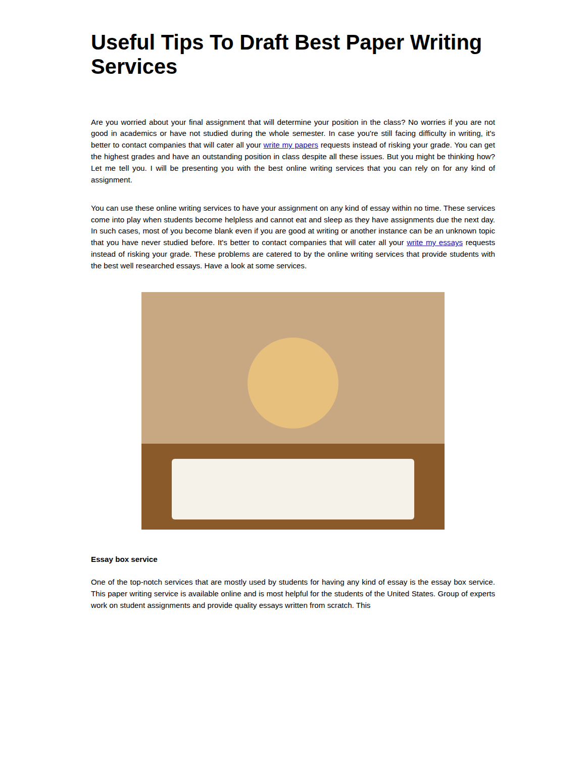Useful Tips To Draft Best Paper Writing Services
Are you worried about your final assignment that will determine your position in the class? No worries if you are not good in academics or have not studied during the whole semester. In case you're still facing difficulty in writing, it's better to contact companies that will cater all your write my papers requests instead of risking your grade. You can get the highest grades and have an outstanding position in class despite all these issues. But you might be thinking how? Let me tell you. I will be presenting you with the best online writing services that you can rely on for any kind of assignment.
You can use these online writing services to have your assignment on any kind of essay within no time. These services come into play when students become helpless and cannot eat and sleep as they have assignments due the next day. In such cases, most of you become blank even if you are good at writing or another instance can be an unknown topic that you have never studied before. It's better to contact companies that will cater all your write my essays requests instead of risking your grade. These problems are catered to by the online writing services that provide students with the best well researched essays. Have a look at some services.
Essay box service
One of the top-notch services that are mostly used by students for having any kind of essay is the essay box service. This paper writing service is available online and is most helpful for the students of the United States. Group of experts work on student assignments and provide quality essays written from scratch. This